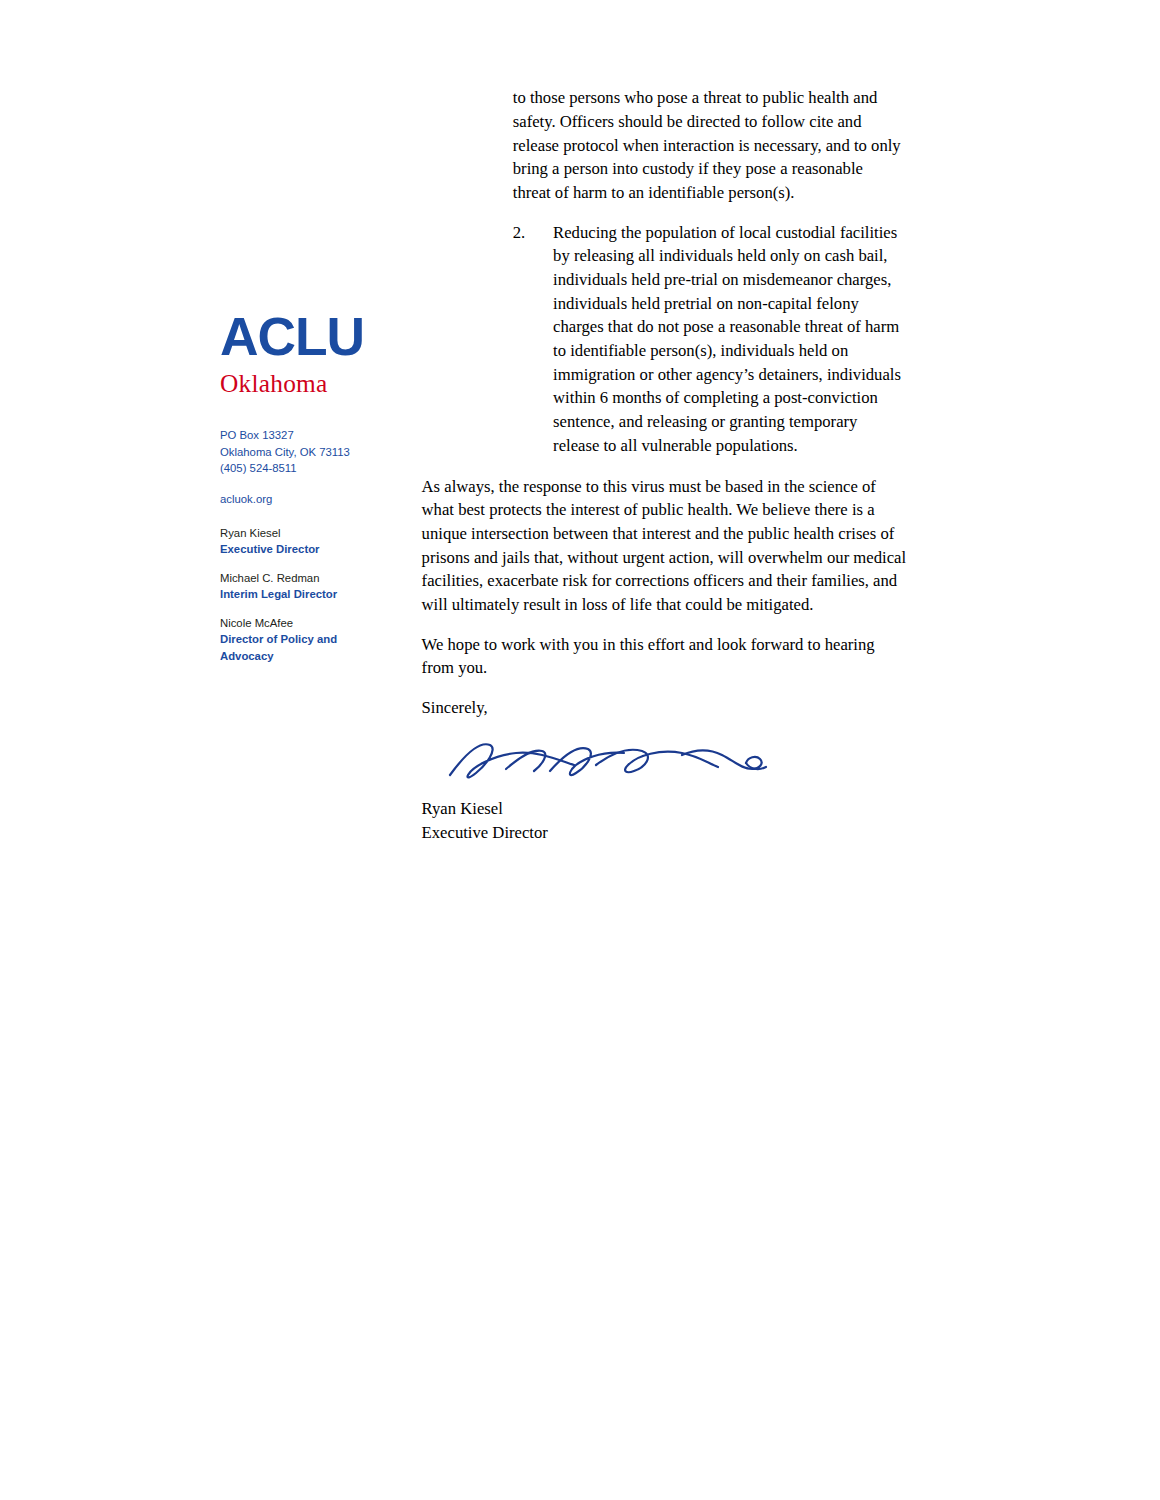ACLU
Oklahoma
PO Box 13327
Oklahoma City, OK 73113
(405) 524-8511
acluok.org
Ryan Kiesel
Executive Director
Michael C. Redman
Interim Legal Director
Nicole McAfee
Director of Policy and
Advocacy
to those persons who pose a threat to public health and safety. Officers should be directed to follow cite and release protocol when interaction is necessary, and to only bring a person into custody if they pose a reasonable threat of harm to an identifiable person(s).
2. Reducing the population of local custodial facilities by releasing all individuals held only on cash bail, individuals held pre-trial on misdemeanor charges, individuals held pretrial on non-capital felony charges that do not pose a reasonable threat of harm to identifiable person(s), individuals held on immigration or other agency’s detainers, individuals within 6 months of completing a post-conviction sentence, and releasing or granting temporary release to all vulnerable populations.
As always, the response to this virus must be based in the science of what best protects the interest of public health. We believe there is a unique intersection between that interest and the public health crises of prisons and jails that, without urgent action, will overwhelm our medical facilities, exacerbate risk for corrections officers and their families, and will ultimately result in loss of life that could be mitigated.
We hope to work with you in this effort and look forward to hearing from you.
Sincerely,
Ryan Kiesel
Executive Director